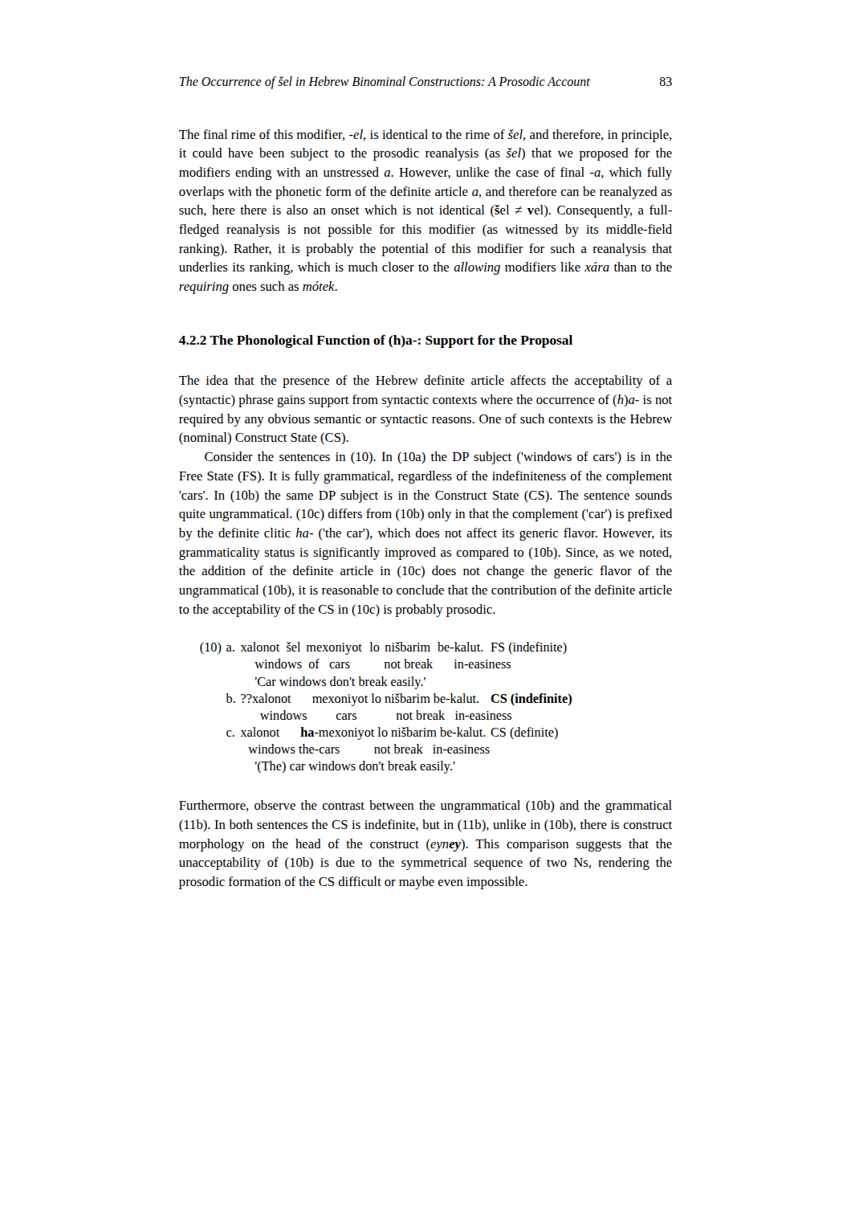The Occurrence of šel in Hebrew Binominal Constructions: A Prosodic Account 83
The final rime of this modifier, -el, is identical to the rime of šel, and therefore, in principle, it could have been subject to the prosodic reanalysis (as šel) that we proposed for the modifiers ending with an unstressed a. However, unlike the case of final -a, which fully overlaps with the phonetic form of the definite article a, and therefore can be reanalyzed as such, here there is also an onset which is not identical (šel ≠ vel). Consequently, a full-fledged reanalysis is not possible for this modifier (as witnessed by its middle-field ranking). Rather, it is probably the potential of this modifier for such a reanalysis that underlies its ranking, which is much closer to the allowing modifiers like xára than to the requiring ones such as mótek.
4.2.2 The Phonological Function of (h)a-: Support for the Proposal
The idea that the presence of the Hebrew definite article affects the acceptability of a (syntactic) phrase gains support from syntactic contexts where the occurrence of (h)a- is not required by any obvious semantic or syntactic reasons. One of such contexts is the Hebrew (nominal) Construct State (CS).
Consider the sentences in (10). In (10a) the DP subject ('windows of cars') is in the Free State (FS). It is fully grammatical, regardless of the indefiniteness of the complement 'cars'. In (10b) the same DP subject is in the Construct State (CS). The sentence sounds quite ungrammatical. (10c) differs from (10b) only in that the complement ('car') is prefixed by the definite clitic ha- ('the car'), which does not affect its generic flavor. However, its grammaticality status is significantly improved as compared to (10b). Since, as we noted, the addition of the definite article in (10c) does not change the generic flavor of the ungrammatical (10b), it is reasonable to conclude that the contribution of the definite article to the acceptability of the CS in (10c) is probably prosodic.
| (10) | a. | xalonot | šel | mexoniyot | lo | nišbarim | be-kalut. | FS (indefinite) |
| | | windows of cars not break in-easiness |
| | | 'Car windows don't break easily.' |
| | b. | ??xalonot mexoniyot lo nišbarim be-kalut. | CS (indefinite) |
| | | windows cars not break in-easiness |
| | c. | xalonot ha -mexoniyot lo nišbarim be-kalut. | CS (definite) |
| | | windows the-cars not break in-easiness |
| | | '(The) car windows don't break easily.' |
Furthermore, observe the contrast between the ungrammatical (10b) and the grammatical (11b). In both sentences the CS is indefinite, but in (11b), unlike in (10b), there is construct morphology on the head of the construct (eyney). This comparison suggests that the unacceptability of (10b) is due to the symmetrical sequence of two Ns, rendering the prosodic formation of the CS difficult or maybe even impossible.